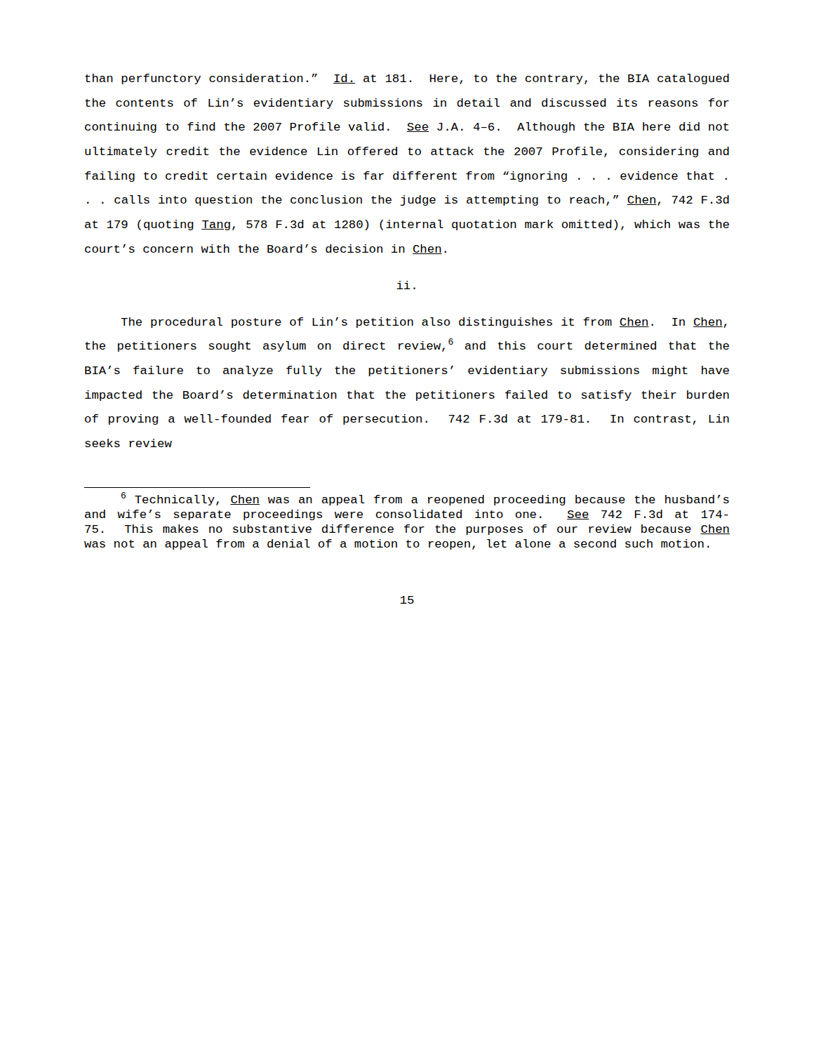than perfunctory consideration.” Id. at 181. Here, to the contrary, the BIA catalogued the contents of Lin’s evidentiary submissions in detail and discussed its reasons for continuing to find the 2007 Profile valid. See J.A. 4–6. Although the BIA here did not ultimately credit the evidence Lin offered to attack the 2007 Profile, considering and failing to credit certain evidence is far different from “ignoring . . . evidence that . . . calls into question the conclusion the judge is attempting to reach,” Chen, 742 F.3d at 179 (quoting Tang, 578 F.3d at 1280) (internal quotation mark omitted), which was the court’s concern with the Board’s decision in Chen.
ii.
The procedural posture of Lin’s petition also distinguishes it from Chen. In Chen, the petitioners sought asylum on direct review,6 and this court determined that the BIA’s failure to analyze fully the petitioners’ evidentiary submissions might have impacted the Board’s determination that the petitioners failed to satisfy their burden of proving a well-founded fear of persecution. 742 F.3d at 179-81. In contrast, Lin seeks review
6 Technically, Chen was an appeal from a reopened proceeding because the husband’s and wife’s separate proceedings were consolidated into one. See 742 F.3d at 174-75. This makes no substantive difference for the purposes of our review because Chen was not an appeal from a denial of a motion to reopen, let alone a second such motion.
15